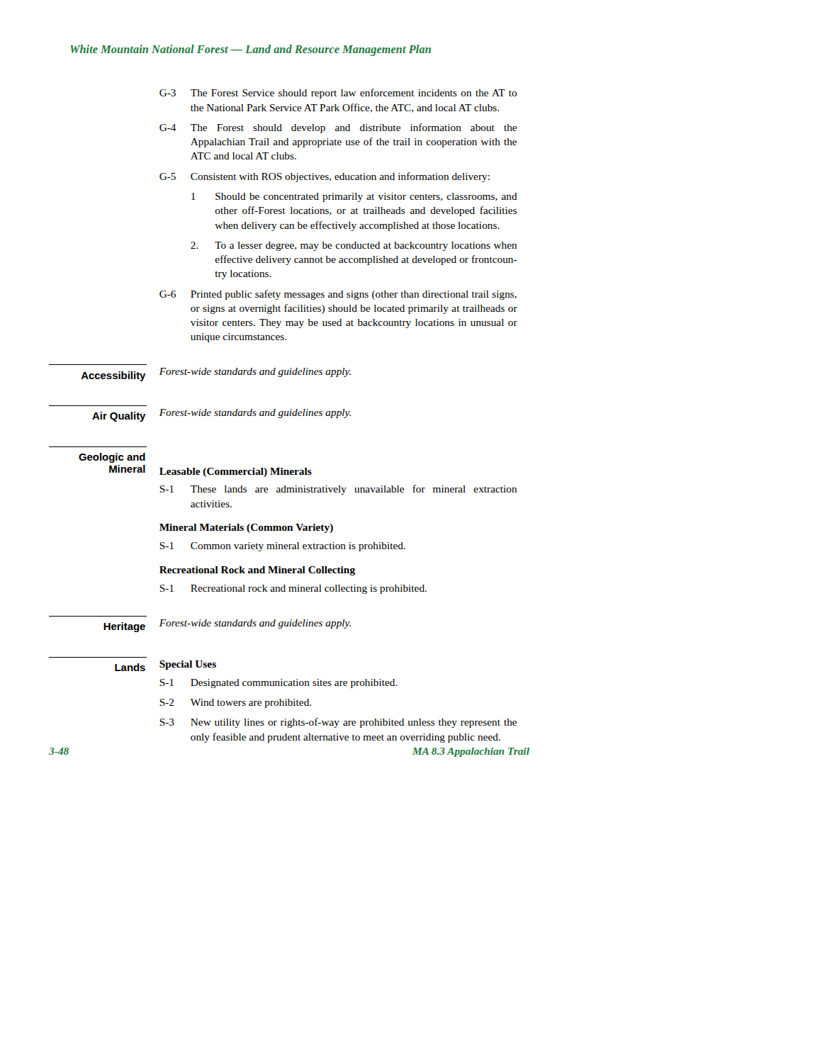White Mountain National Forest — Land and Resource Management Plan
G-3
The Forest Service should report law enforcement incidents on the AT to the National Park Service AT Park Office, the ATC, and local AT clubs.
G-4
The Forest should develop and distribute information about the Appalachian Trail and appropriate use of the trail in cooperation with the ATC and local AT clubs.
G-5
Consistent with ROS objectives, education and information delivery:
1
Should be concentrated primarily at visitor centers, classrooms, and other off-Forest locations, or at trailheads and developed facilities when delivery can be effectively accomplished at those locations.
2.
To a lesser degree, may be conducted at backcountry locations when effective delivery cannot be accomplished at developed or frontcountry locations.
G-6
Printed public safety messages and signs (other than directional trail signs, or signs at overnight facilities) should be located primarily at trailheads or visitor centers. They may be used at backcountry locations in unusual or unique circumstances.
Accessibility
Forest-wide standards and guidelines apply.
Air Quality
Forest-wide standards and guidelines apply.
Geologic and Mineral
Leasable (Commercial) Minerals
S-1
These lands are administratively unavailable for mineral extraction activities.
Mineral Materials (Common Variety)
S-1
Common variety mineral extraction is prohibited.
Recreational Rock and Mineral Collecting
S-1
Recreational rock and mineral collecting is prohibited.
Heritage
Forest-wide standards and guidelines apply.
Lands
Special Uses
S-1
Designated communication sites are prohibited.
S-2
Wind towers are prohibited.
S-3
New utility lines or rights-of-way are prohibited unless they represent the only feasible and prudent alternative to meet an overriding public need.
3-48
MA 8.3 Appalachian Trail